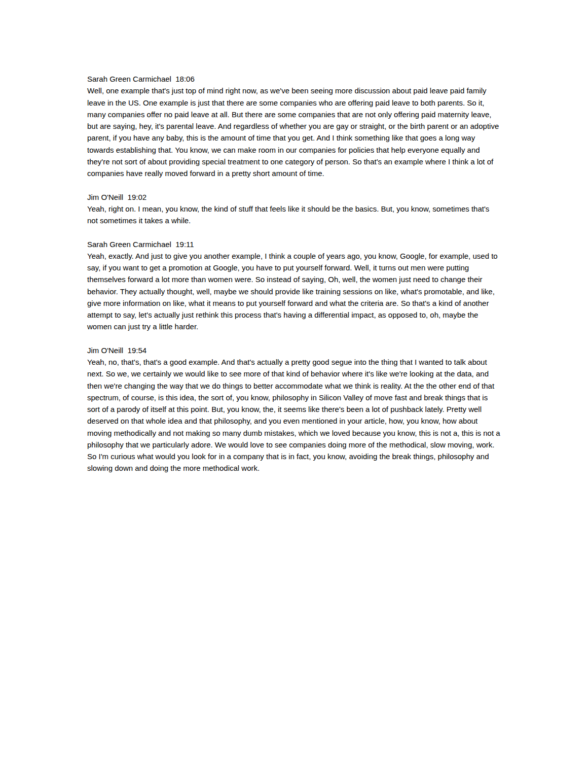Sarah Green Carmichael 18:06
Well, one example that's just top of mind right now, as we've been seeing more discussion about paid leave paid family leave in the US. One example is just that there are some companies who are offering paid leave to both parents. So it, many companies offer no paid leave at all. But there are some companies that are not only offering paid maternity leave, but are saying, hey, it's parental leave. And regardless of whether you are gay or straight, or the birth parent or an adoptive parent, if you have any baby, this is the amount of time that you get. And I think something like that goes a long way towards establishing that. You know, we can make room in our companies for policies that help everyone equally and they're not sort of about providing special treatment to one category of person. So that's an example where I think a lot of companies have really moved forward in a pretty short amount of time.
Jim O'Neill 19:02
Yeah, right on. I mean, you know, the kind of stuff that feels like it should be the basics. But, you know, sometimes that's not sometimes it takes a while.
Sarah Green Carmichael 19:11
Yeah, exactly. And just to give you another example, I think a couple of years ago, you know, Google, for example, used to say, if you want to get a promotion at Google, you have to put yourself forward. Well, it turns out men were putting themselves forward a lot more than women were. So instead of saying, Oh, well, the women just need to change their behavior. They actually thought, well, maybe we should provide like training sessions on like, what's promotable, and like, give more information on like, what it means to put yourself forward and what the criteria are. So that's a kind of another attempt to say, let's actually just rethink this process that's having a differential impact, as opposed to, oh, maybe the women can just try a little harder.
Jim O'Neill 19:54
Yeah, no, that's, that's a good example. And that's actually a pretty good segue into the thing that I wanted to talk about next. So we, we certainly we would like to see more of that kind of behavior where it's like we're looking at the data, and then we're changing the way that we do things to better accommodate what we think is reality. At the the other end of that spectrum, of course, is this idea, the sort of, you know, philosophy in Silicon Valley of move fast and break things that is sort of a parody of itself at this point. But, you know, the, it seems like there's been a lot of pushback lately. Pretty well deserved on that whole idea and that philosophy, and you even mentioned in your article, how, you know, how about moving methodically and not making so many dumb mistakes, which we loved because you know, this is not a, this is not a philosophy that we particularly adore. We would love to see companies doing more of the methodical, slow moving, work. So I'm curious what would you look for in a company that is in fact, you know, avoiding the break things, philosophy and slowing down and doing the more methodical work.